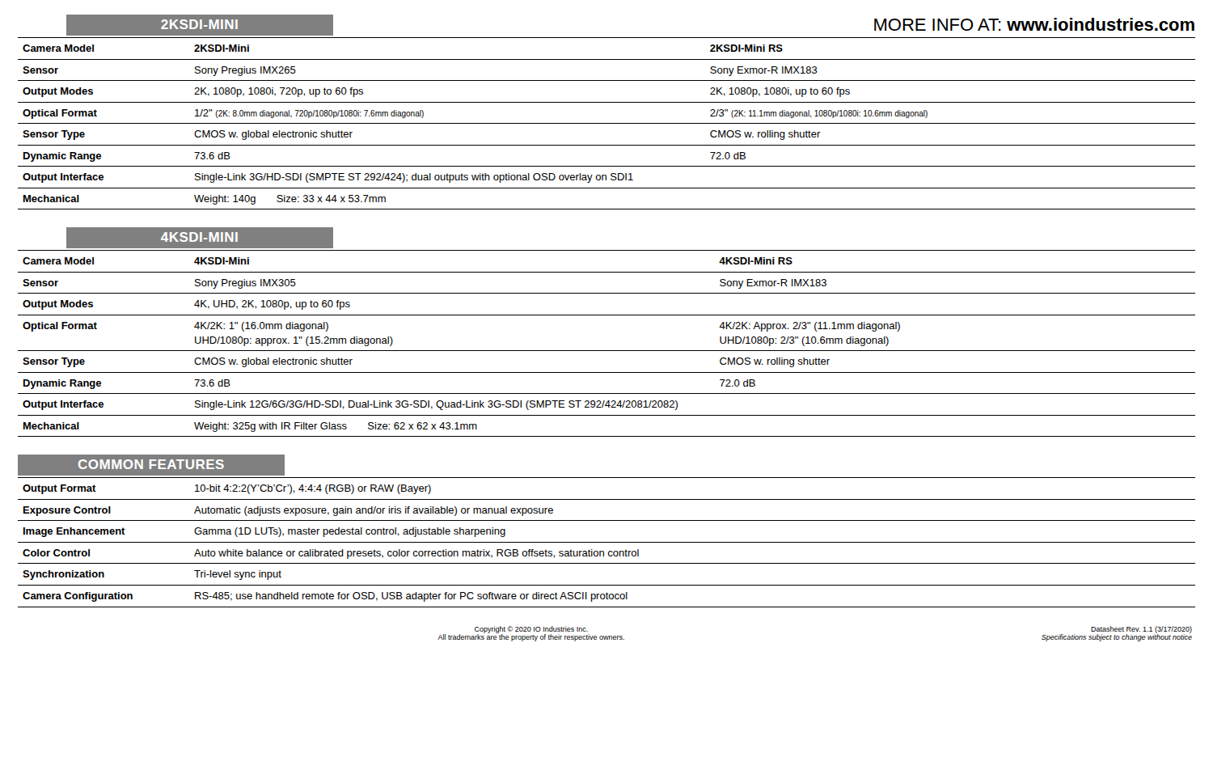2KSDI-MINI
MORE INFO AT: www.ioindustries.com
| Camera Model | 2KSDI-Mini | 2KSDI-Mini RS |
| Sensor | Sony Pregius IMX265 | Sony Exmor-R IMX183 |
| Output Modes | 2K, 1080p, 1080i, 720p, up to 60 fps | 2K, 1080p, 1080i, up to 60 fps |
| Optical Format | 1/2" (2K: 8.0mm diagonal, 720p/1080p/1080i: 7.6mm diagonal) | 2/3" (2K: 11.1mm diagonal, 1080p/1080i: 10.6mm diagonal) |
| Sensor Type | CMOS w. global electronic shutter | CMOS w. rolling shutter |
| Dynamic Range | 73.6 dB | 72.0 dB |
| Output Interface | Single-Link 3G/HD-SDI (SMPTE ST 292/424); dual outputs with optional OSD overlay on SDI1 |
| Mechanical | Weight: 140g Size: 33 x 44 x 53.7mm |
4KSDI-MINI
| Camera Model | 4KSDI-Mini | 4KSDI-Mini RS |
| Sensor | Sony Pregius IMX305 | Sony Exmor-R IMX183 |
| Output Modes | 4K, UHD, 2K, 1080p, up to 60 fps |
| Optical Format | 4K/2K: 1" (16.0mm diagonal) UHD/1080p: approx. 1" (15.2mm diagonal) | 4K/2K: Approx. 2/3" (11.1mm diagonal) UHD/1080p: 2/3" (10.6mm diagonal) |
| Sensor Type | CMOS w. global electronic shutter | CMOS w. rolling shutter |
| Dynamic Range | 73.6 dB | 72.0 dB |
| Output Interface | Single-Link 12G/6G/3G/HD-SDI, Dual-Link 3G-SDI, Quad-Link 3G-SDI (SMPTE ST 292/424/2081/2082) |
| Mechanical | Weight: 325g with IR Filter Glass Size: 62 x 62 x 43.1mm |
COMMON FEATURES
| Output Format | 10-bit 4:2:2(Y’Cb’Cr’), 4:4:4 (RGB) or RAW (Bayer) |
| Exposure Control | Automatic (adjusts exposure, gain and/or iris if available) or manual exposure |
| Image Enhancement | Gamma (1D LUTs), master pedestal control, adjustable sharpening |
| Color Control | Auto white balance or calibrated presets, color correction matrix, RGB offsets, saturation control |
| Synchronization | Tri-level sync input |
| Camera Configuration | RS-485; use handheld remote for OSD, USB adapter for PC software or direct ASCII protocol |
Copyright © 2020 IO Industries Inc.
All trademarks are the property of their respective owners.
Datasheet Rev. 1.1 (3/17/2020)
Specifications subject to change without notice